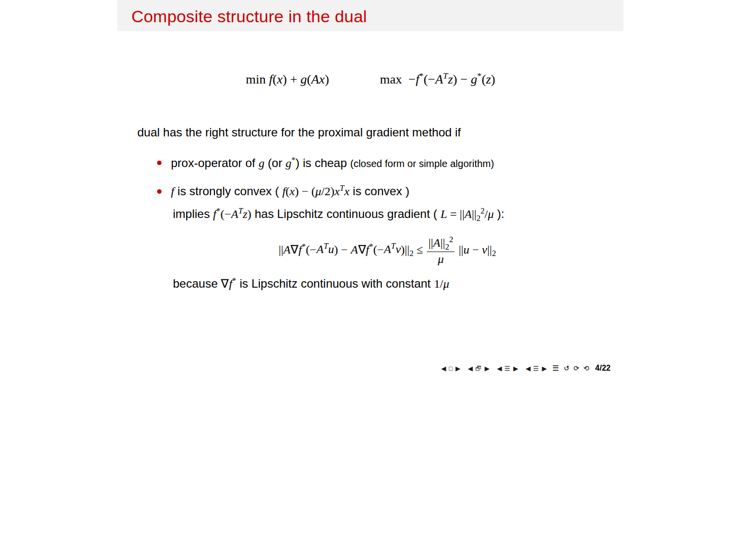Composite structure in the dual
min f(x) + g(Ax) max −f*(−ATz) − g*(z)
dual has the right structure for the proximal gradient method if
prox-operator of g (or g*) is cheap (closed form or simple algorithm)
f is strongly convex ( f(x) − (μ/2)xTx is convex )
implies f*(−ATz) has Lipschitz continuous gradient ( L = ||A||22/μ ):
||A∇f*(−ATu) − A∇f*(−ATv)||2 ≤ ||A||22 μ ||u − v||2
because ∇f* is Lipschitz continuous with constant 1/μ
◀ □ ▶ ◀ 🗗 ▶ ◀ ☰ ▶ ◀ ☰ ▶ ☰ ↺ ⟳ ⟲ 4/22